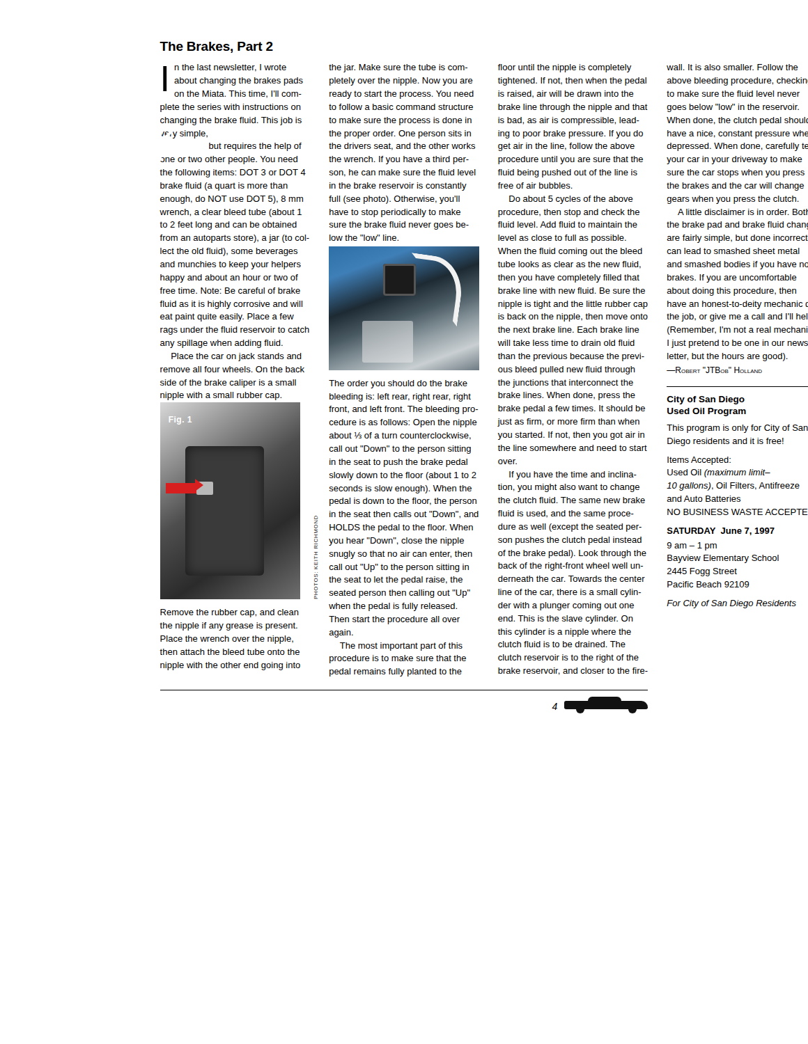The Brakes, Part 2
In the last newsletter, I wrote about changing the brakes pads on the Miata. This time, I'll complete the series with instructions on changing the brake fluid. This job is very simple,
but requires the help of one or two other people. You need the following items: DOT 3 or DOT 4 brake fluid (a quart is more than enough, do NOT use DOT 5), 8 mm wrench, a clear bleed tube (about 1 to 2 feet long and can be obtained from an autoparts store), a jar (to collect the old fluid), some beverages and munchies to keep your helpers happy and about an hour or two of free time. Note: Be careful of brake fluid as it is highly corrosive and will eat paint quite easily. Place a few rags under the fluid reservoir to catch any spillage when adding fluid.
Place the car on jack stands and remove all four wheels. On the back side of the brake caliper is a small nipple with a small rubber cap.
Fig. 1
Photos: Keith Richmond
Remove the rubber cap, and clean the nipple if any grease is present. Place the wrench over the nipple, then attach the bleed tube onto the nipple with the other end going into the jar. Make sure the tube is completely over the nipple. Now you are ready to start the process. You need to follow a basic command structure to make sure the process is done in the proper order. One person sits in the drivers seat, and the other works the wrench. If you have a third person, he can make sure the fluid level in the brake reservoir is constantly full (see photo). Otherwise, you'll have to stop periodically to make sure the brake fluid never goes below the "low" line.
The order you should do the brake bleeding is: left rear, right rear, right front, and left front. The bleeding procedure is as follows: Open the nipple about ⅓ of a turn counterclockwise, call out "Down" to the person sitting in the seat to push the brake pedal slowly down to the floor (about 1 to 2 seconds is slow enough). When the pedal is down to the floor, the person in the seat then calls out "Down", and HOLDS the pedal to the floor. When you hear "Down", close the nipple snugly so that no air can enter, then call out "Up" to the person sitting in the seat to let the pedal raise, the seated person then calling out "Up" when the pedal is fully released. Then start the procedure all over again.
The most important part of this procedure is to make sure that the pedal remains fully planted to the floor until the nipple is completely tightened. If not, then when the pedal is raised, air will be drawn into the brake line through the nipple and that is bad, as air is compressible, leading to poor brake pressure. If you do get air in the line, follow the above procedure until you are sure that the fluid being pushed out of the line is free of air bubbles.
Do about 5 cycles of the above procedure, then stop and check the fluid level. Add fluid to maintain the level as close to full as possible. When the fluid coming out the bleed tube looks as clear as the new fluid, then you have completely filled that brake line with new fluid. Be sure the nipple is tight and the little rubber cap is back on the nipple, then move onto the next brake line. Each brake line will take less time to drain old fluid than the previous because the previous bleed pulled new fluid through the junctions that interconnect the brake lines. When done, press the brake pedal a few times. It should be just as firm, or more firm than when you started. If not, then you got air in the line somewhere and need to start over.
If you have the time and inclination, you might also want to change the clutch fluid. The same new brake fluid is used, and the same procedure as well (except the seated person pushes the clutch pedal instead of the brake pedal). Look through the back of the right-front wheel well underneath the car. Towards the center line of the car, there is a small cylinder with a plunger coming out one end. This is the slave cylinder. On this cylinder is a nipple where the clutch fluid is to be drained. The clutch reservoir is to the right of the brake reservoir, and closer to the firewall. It is also smaller. Follow the above bleeding procedure, checking to make sure the fluid level never goes below "low" in the reservoir. When done, the clutch pedal should have a nice, constant pressure when depressed. When done, carefully test your car in your driveway to make sure the car stops when you press the brakes and the car will change gears when you press the clutch.
A little disclaimer is in order. Both the brake pad and brake fluid change are fairly simple, but done incorrectly can lead to smashed sheet metal and smashed bodies if you have no brakes. If you are uncomfortable about doing this procedure, then have an honest-to-deity mechanic do the job, or give me a call and I'll help (Remember, I'm not a real mechanic, I just pretend to be one in our newsletter, but the hours are good).
—Robert "JTBob" Holland
City of San Diego
Used Oil Program
This program is only for City of San Diego residents and it is free!
Items Accepted:
Used Oil (maximum limit–
10 gallons), Oil Filters, Antifreeze and Auto Batteries
NO BUSINESS WASTE ACCEPTED
SATURDAY June 7, 1997
9 am – 1 pm
Bayview Elementary School
2445 Fogg Street
Pacific Beach 92109
For City of San Diego Residents
4